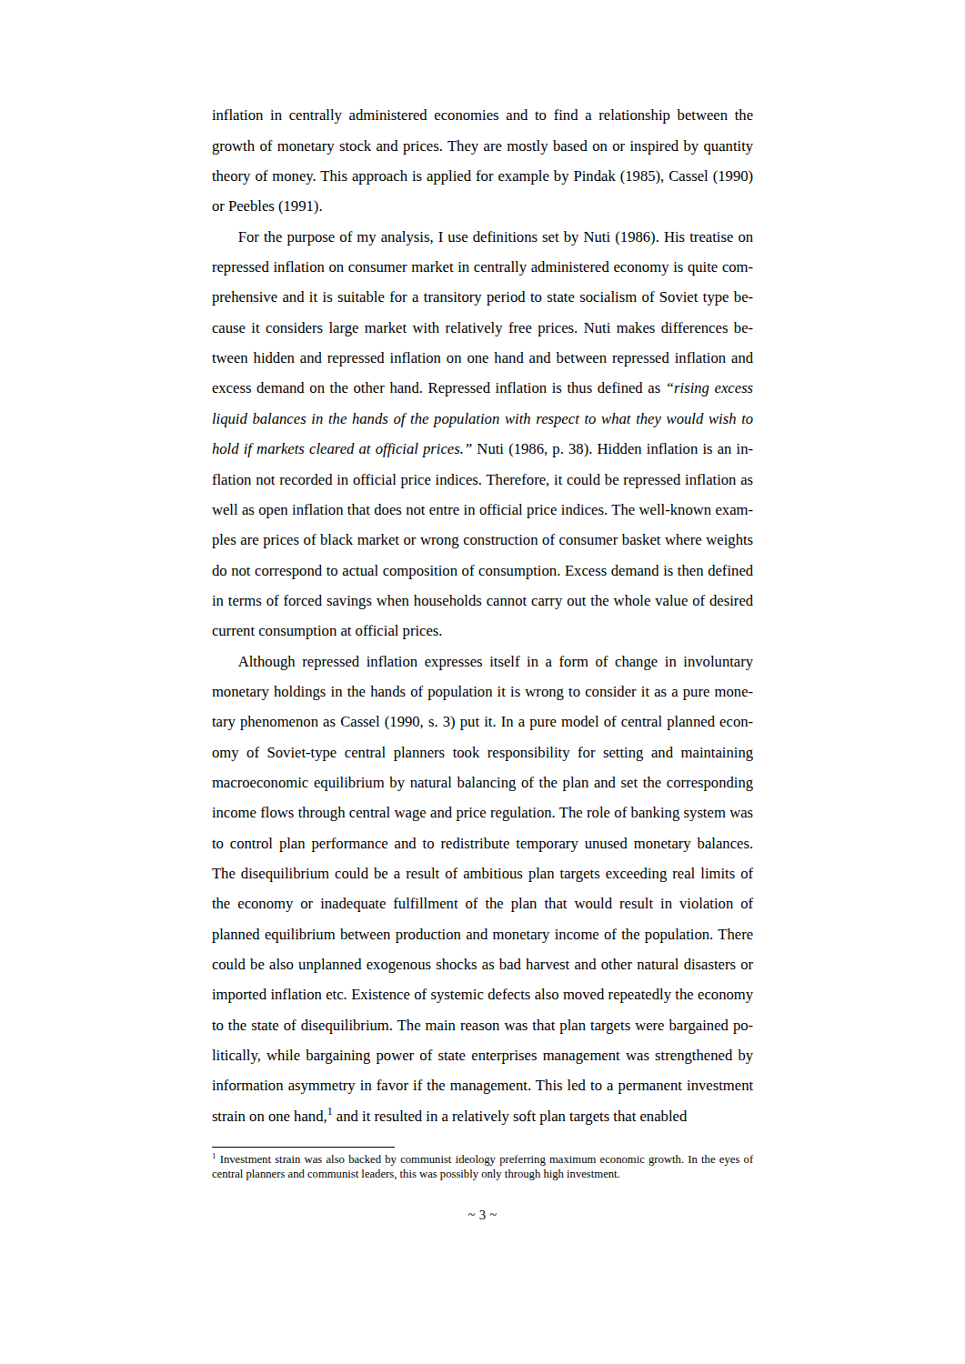inflation in centrally administered economies and to find a relationship between the growth of monetary stock and prices. They are mostly based on or inspired by quantity theory of money. This approach is applied for example by Pindak (1985), Cassel (1990) or Peebles (1991).
For the purpose of my analysis, I use definitions set by Nuti (1986). His treatise on repressed inflation on consumer market in centrally administered economy is quite comprehensive and it is suitable for a transitory period to state socialism of Soviet type because it considers large market with relatively free prices. Nuti makes differences between hidden and repressed inflation on one hand and between repressed inflation and excess demand on the other hand. Repressed inflation is thus defined as “rising excess liquid balances in the hands of the population with respect to what they would wish to hold if markets cleared at official prices.” Nuti (1986, p. 38). Hidden inflation is an inflation not recorded in official price indices. Therefore, it could be repressed inflation as well as open inflation that does not entre in official price indices. The well-known examples are prices of black market or wrong construction of consumer basket where weights do not correspond to actual composition of consumption. Excess demand is then defined in terms of forced savings when households cannot carry out the whole value of desired current consumption at official prices.
Although repressed inflation expresses itself in a form of change in involuntary monetary holdings in the hands of population it is wrong to consider it as a pure monetary phenomenon as Cassel (1990, s. 3) put it. In a pure model of central planned economy of Soviet-type central planners took responsibility for setting and maintaining macroeconomic equilibrium by natural balancing of the plan and set the corresponding income flows through central wage and price regulation. The role of banking system was to control plan performance and to redistribute temporary unused monetary balances. The disequilibrium could be a result of ambitious plan targets exceeding real limits of the economy or inadequate fulfillment of the plan that would result in violation of planned equilibrium between production and monetary income of the population. There could be also unplanned exogenous shocks as bad harvest and other natural disasters or imported inflation etc. Existence of systemic defects also moved repeatedly the economy to the state of disequilibrium. The main reason was that plan targets were bargained politically, while bargaining power of state enterprises management was strengthened by information asymmetry in favor if the management. This led to a permanent investment strain on one hand,1 and it resulted in a relatively soft plan targets that enabled
1 Investment strain was also backed by communist ideology preferring maximum economic growth. In the eyes of central planners and communist leaders, this was possibly only through high investment.
~ 3 ~